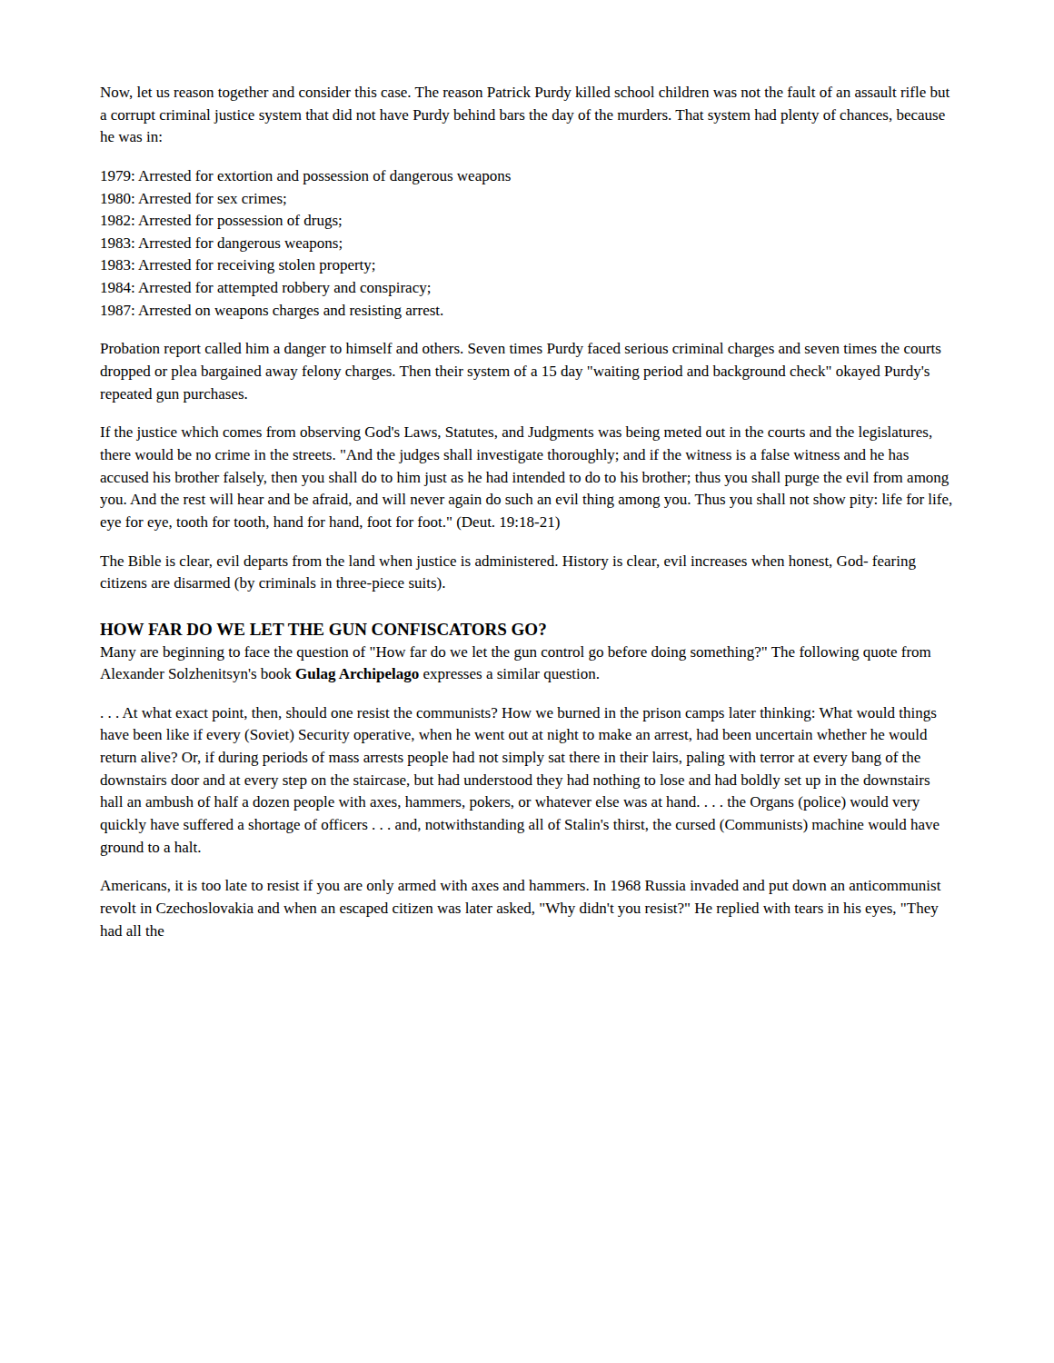Now, let us reason together and consider this case. The reason Patrick Purdy killed school children was not the fault of an assault rifle but a corrupt criminal justice system that did not have Purdy behind bars the day of the murders. That system had plenty of chances, because he was in:
1979: Arrested for extortion and possession of dangerous weapons
1980: Arrested for sex crimes;
1982: Arrested for possession of drugs;
1983: Arrested for dangerous weapons;
1983: Arrested for receiving stolen property;
1984: Arrested for attempted robbery and conspiracy;
1987: Arrested on weapons charges and resisting arrest.
Probation report called him a danger to himself and others. Seven times Purdy faced serious criminal charges and seven times the courts dropped or plea bargained away felony charges. Then their system of a 15 day "waiting period and background check" okayed Purdy's repeated gun purchases.
If the justice which comes from observing God's Laws, Statutes, and Judgments was being meted out in the courts and the legislatures, there would be no crime in the streets. "And the judges shall investigate thoroughly; and if the witness is a false witness and he has accused his brother falsely, then you shall do to him just as he had intended to do to his brother; thus you shall purge the evil from among you. And the rest will hear and be afraid, and will never again do such an evil thing among you. Thus you shall not show pity: life for life, eye for eye, tooth for tooth, hand for hand, foot for foot." (Deut. 19:18-21)
The Bible is clear, evil departs from the land when justice is administered. History is clear, evil increases when honest, God- fearing citizens are disarmed (by criminals in three-piece suits).
HOW FAR DO WE LET THE GUN CONFISCATORS GO?
Many are beginning to face the question of "How far do we let the gun control go before doing something?" The following quote from Alexander Solzhenitsyn's book Gulag Archipelago expresses a similar question.
. . . At what exact point, then, should one resist the communists? How we burned in the prison camps later thinking: What would things have been like if every (Soviet) Security operative, when he went out at night to make an arrest, had been uncertain whether he would return alive? Or, if during periods of mass arrests people had not simply sat there in their lairs, paling with terror at every bang of the downstairs door and at every step on the staircase, but had understood they had nothing to lose and had boldly set up in the downstairs hall an ambush of half a dozen people with axes, hammers, pokers, or whatever else was at hand. . . . the Organs (police) would very quickly have suffered a shortage of officers . . . and, notwithstanding all of Stalin's thirst, the cursed (Communists) machine would have ground to a halt.
Americans, it is too late to resist if you are only armed with axes and hammers. In 1968 Russia invaded and put down an anticommunist revolt in Czechoslovakia and when an escaped citizen was later asked, "Why didn't you resist?" He replied with tears in his eyes, "They had all the